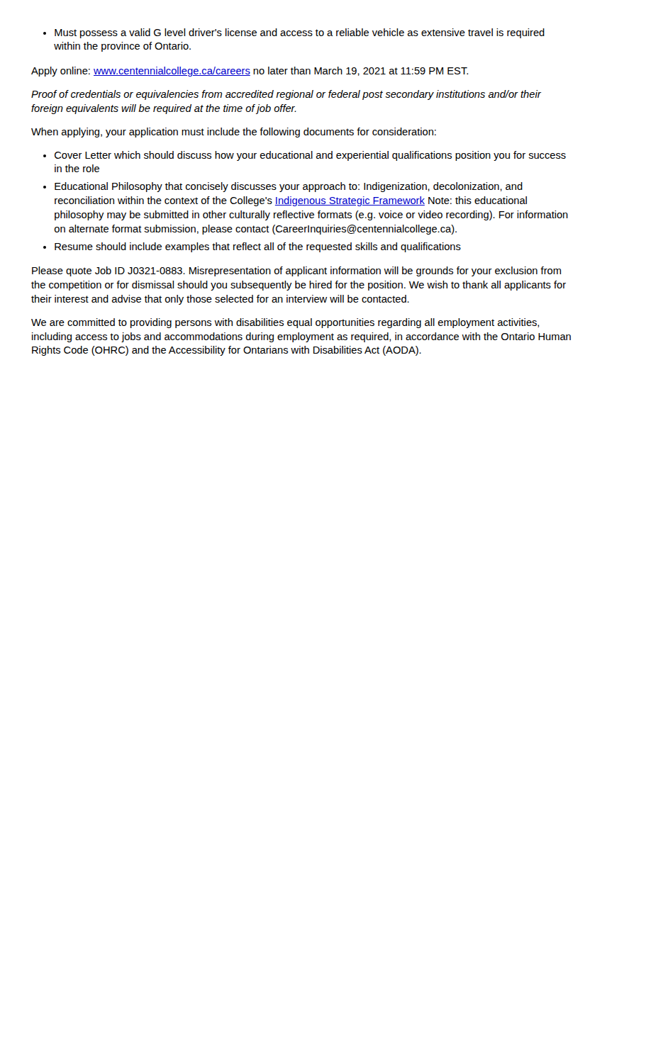Must possess a valid G level driver's license and access to a reliable vehicle as extensive travel is required within the province of Ontario.
Apply online: www.centennialcollege.ca/careers no later than March 19, 2021 at 11:59 PM EST.
Proof of credentials or equivalencies from accredited regional or federal post secondary institutions and/or their foreign equivalents will be required at the time of job offer.
When applying, your application must include the following documents for consideration:
Cover Letter which should discuss how your educational and experiential qualifications position you for success in the role
Educational Philosophy that concisely discusses your approach to: Indigenization, decolonization, and reconciliation within the context of the College's Indigenous Strategic Framework Note: this educational philosophy may be submitted in other culturally reflective formats (e.g. voice or video recording). For information on alternate format submission, please contact (CareerInquiries@centennialcollege.ca).
Resume should include examples that reflect all of the requested skills and qualifications
Please quote Job ID J0321-0883. Misrepresentation of applicant information will be grounds for your exclusion from the competition or for dismissal should you subsequently be hired for the position. We wish to thank all applicants for their interest and advise that only those selected for an interview will be contacted.
We are committed to providing persons with disabilities equal opportunities regarding all employment activities, including access to jobs and accommodations during employment as required, in accordance with the Ontario Human Rights Code (OHRC) and the Accessibility for Ontarians with Disabilities Act (AODA).